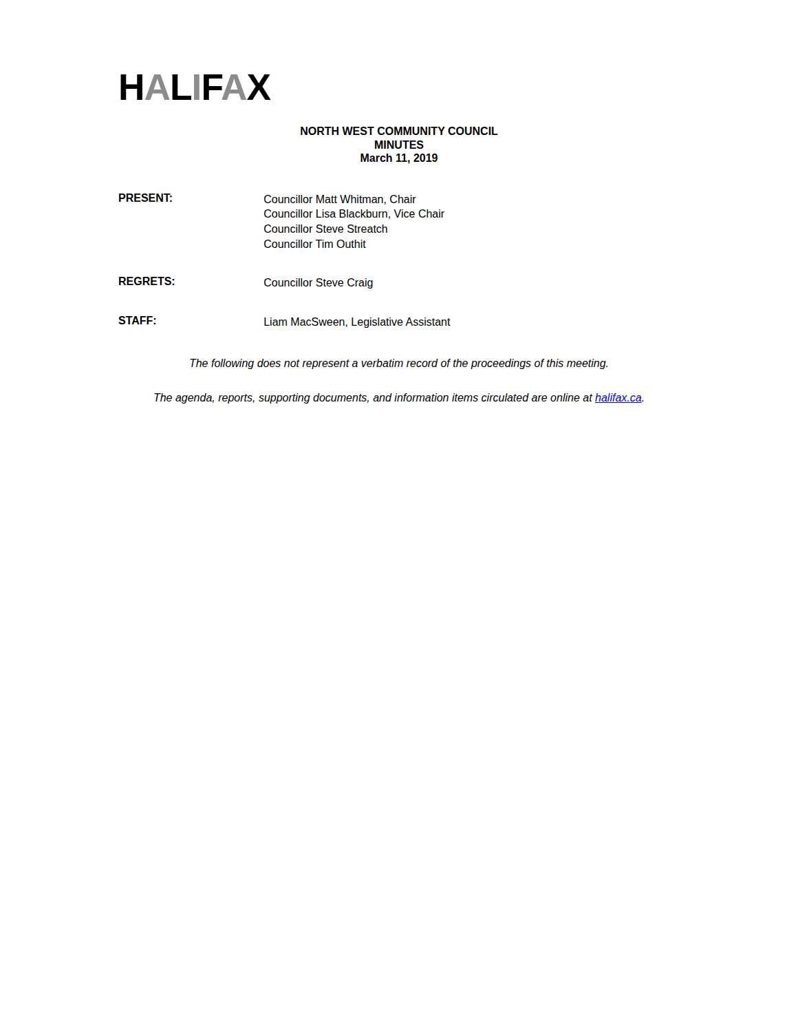HALIFAX
NORTH WEST COMMUNITY COUNCIL
MINUTES
March 11, 2019
| PRESENT: | Councillor Matt Whitman, Chair Councillor Lisa Blackburn, Vice Chair Councillor Steve Streatch Councillor Tim Outhit |
| REGRETS: | Councillor Steve Craig |
| STAFF: | Liam MacSween, Legislative Assistant |
The following does not represent a verbatim record of the proceedings of this meeting.
The agenda, reports, supporting documents, and information items circulated are online at halifax.ca.